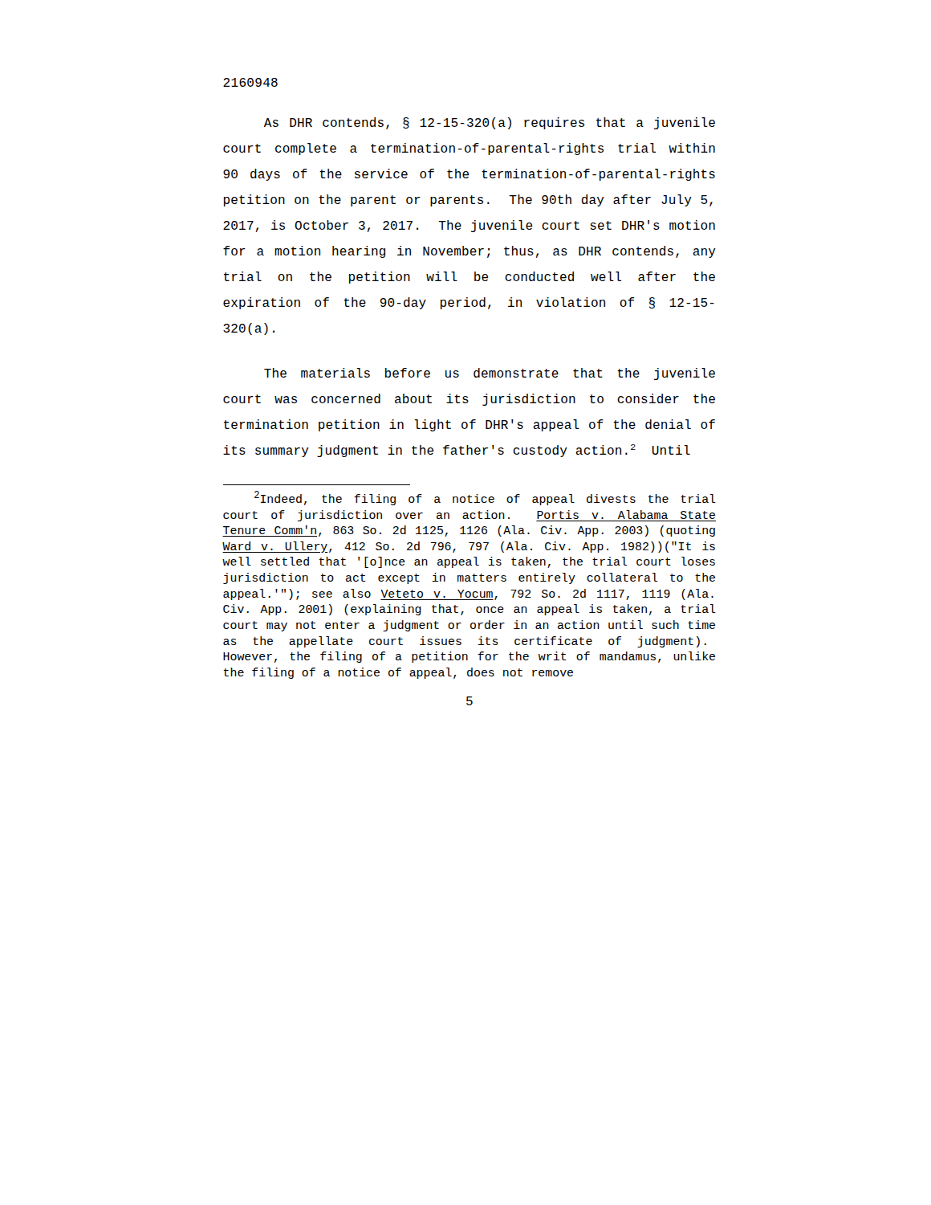2160948
As DHR contends, § 12-15-320(a) requires that a juvenile court complete a termination-of-parental-rights trial within 90 days of the service of the termination-of-parental-rights petition on the parent or parents. The 90th day after July 5, 2017, is October 3, 2017. The juvenile court set DHR's motion for a motion hearing in November; thus, as DHR contends, any trial on the petition will be conducted well after the expiration of the 90-day period, in violation of § 12-15-320(a).
The materials before us demonstrate that the juvenile court was concerned about its jurisdiction to consider the termination petition in light of DHR's appeal of the denial of its summary judgment in the father's custody action.2 Until
2Indeed, the filing of a notice of appeal divests the trial court of jurisdiction over an action. Portis v. Alabama State Tenure Comm'n, 863 So. 2d 1125, 1126 (Ala. Civ. App. 2003) (quoting Ward v. Ullery, 412 So. 2d 796, 797 (Ala. Civ. App. 1982))("It is well settled that '[o]nce an appeal is taken, the trial court loses jurisdiction to act except in matters entirely collateral to the appeal.'"); see also Veteto v. Yocum, 792 So. 2d 1117, 1119 (Ala. Civ. App. 2001) (explaining that, once an appeal is taken, a trial court may not enter a judgment or order in an action until such time as the appellate court issues its certificate of judgment). However, the filing of a petition for the writ of mandamus, unlike the filing of a notice of appeal, does not remove
5